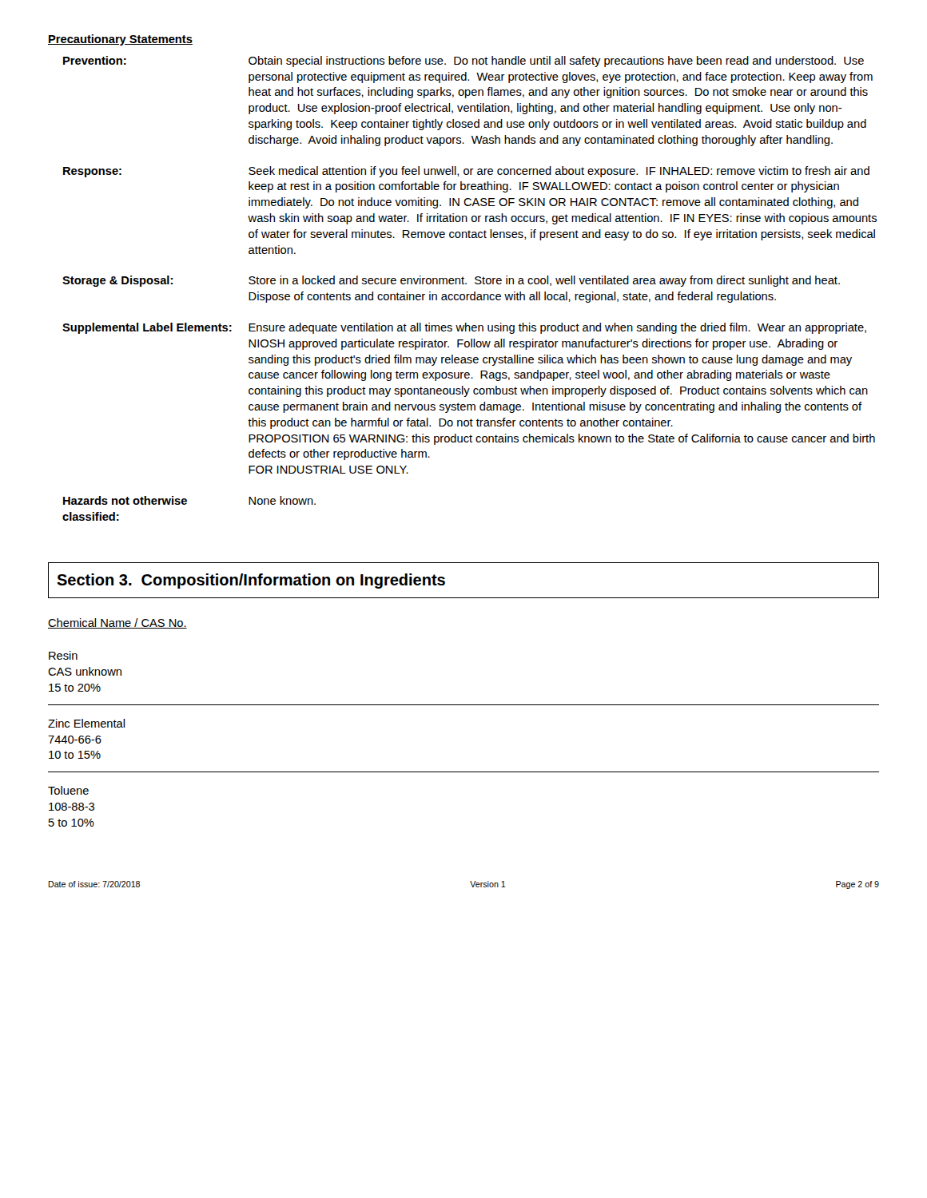Precautionary Statements
| Prevention: | Obtain special instructions before use. Do not handle until all safety precautions have been read and understood. Use personal protective equipment as required. Wear protective gloves, eye protection, and face protection. Keep away from heat and hot surfaces, including sparks, open flames, and any other ignition sources. Do not smoke near or around this product. Use explosion-proof electrical, ventilation, lighting, and other material handling equipment. Use only non-sparking tools. Keep container tightly closed and use only outdoors or in well ventilated areas. Avoid static buildup and discharge. Avoid inhaling product vapors. Wash hands and any contaminated clothing thoroughly after handling. |
| Response: | Seek medical attention if you feel unwell, or are concerned about exposure. IF INHALED: remove victim to fresh air and keep at rest in a position comfortable for breathing. IF SWALLOWED: contact a poison control center or physician immediately. Do not induce vomiting. IN CASE OF SKIN OR HAIR CONTACT: remove all contaminated clothing, and wash skin with soap and water. If irritation or rash occurs, get medical attention. IF IN EYES: rinse with copious amounts of water for several minutes. Remove contact lenses, if present and easy to do so. If eye irritation persists, seek medical attention. |
| Storage & Disposal: | Store in a locked and secure environment. Store in a cool, well ventilated area away from direct sunlight and heat. Dispose of contents and container in accordance with all local, regional, state, and federal regulations. |
| Supplemental Label Elements: | Ensure adequate ventilation at all times when using this product and when sanding the dried film. Wear an appropriate, NIOSH approved particulate respirator. Follow all respirator manufacturer's directions for proper use. Abrading or sanding this product's dried film may release crystalline silica which has been shown to cause lung damage and may cause cancer following long term exposure. Rags, sandpaper, steel wool, and other abrading materials or waste containing this product may spontaneously combust when improperly disposed of. Product contains solvents which can cause permanent brain and nervous system damage. Intentional misuse by concentrating and inhaling the contents of this product can be harmful or fatal. Do not transfer contents to another container. PROPOSITION 65 WARNING: this product contains chemicals known to the State of California to cause cancer and birth defects or other reproductive harm. FOR INDUSTRIAL USE ONLY. |
| Hazards not otherwise classified: | None known. |
Section 3. Composition/Information on Ingredients
Chemical Name / CAS No.
Resin
CAS unknown
15 to 20%
Zinc Elemental
7440-66-6
10 to 15%
Toluene
108-88-3
5 to 10%
Date of issue: 7/20/2018 Version 1 Page 2 of 9